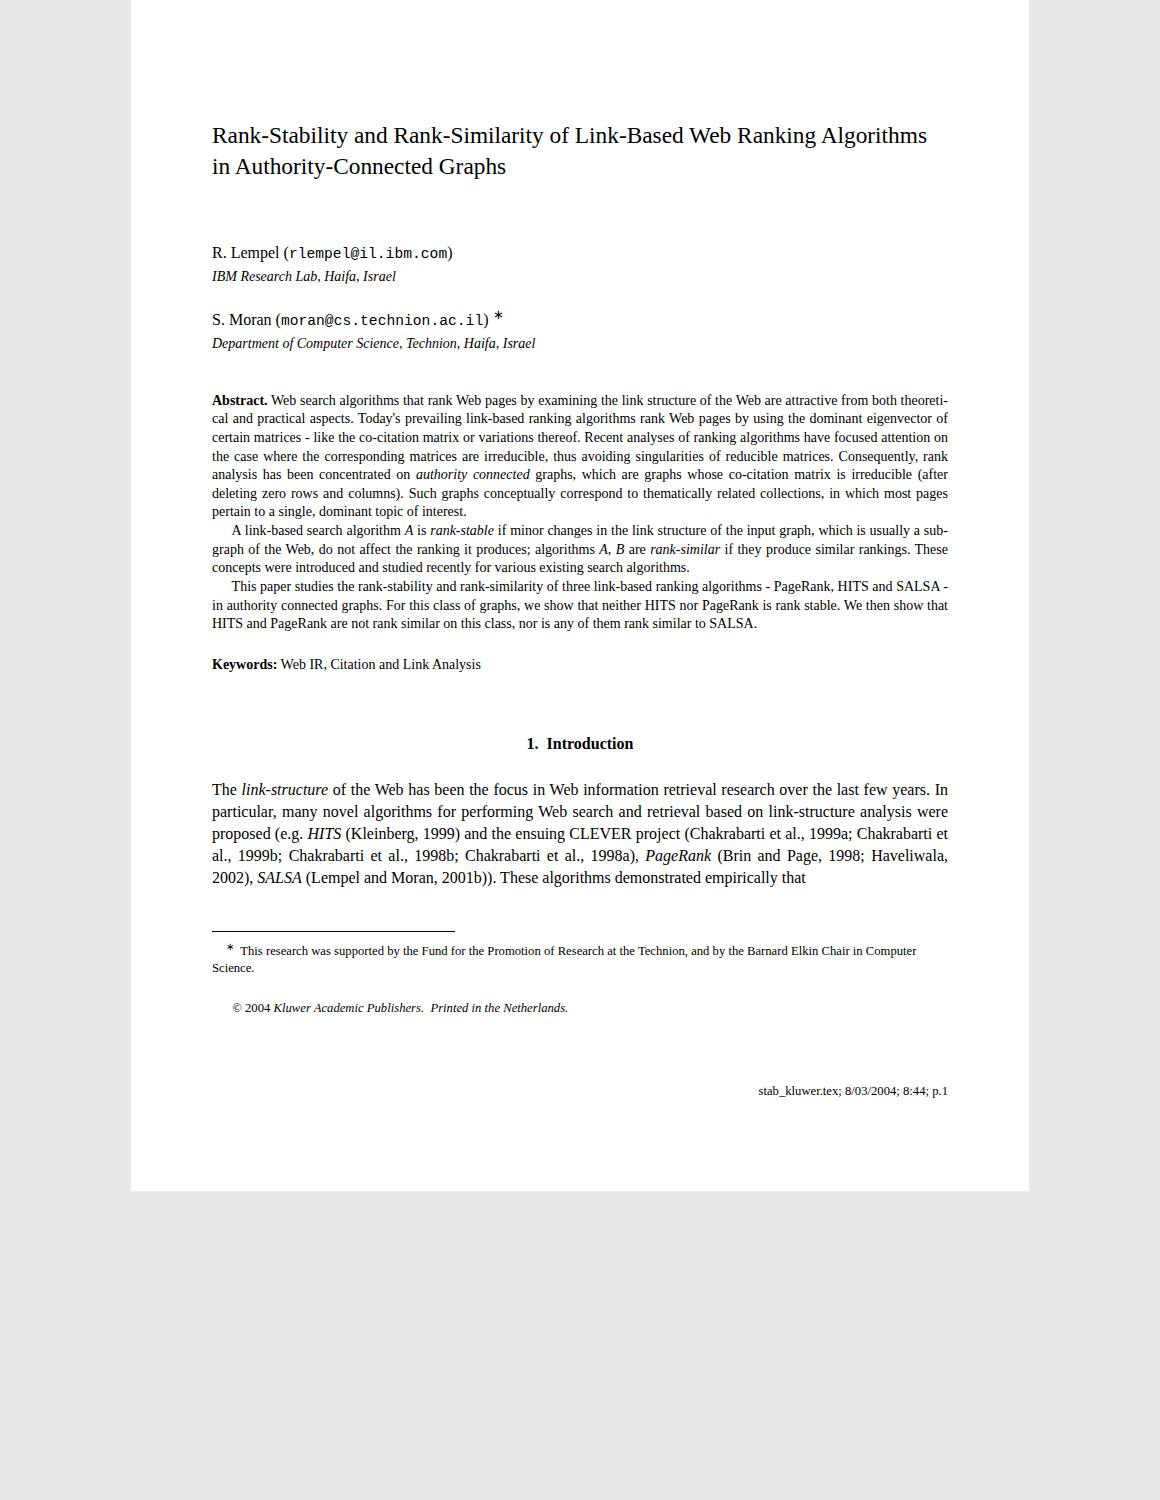Rank-Stability and Rank-Similarity of Link-Based Web Ranking Algorithms in Authority-Connected Graphs
R. Lempel (rlempel@il.ibm.com)
IBM Research Lab, Haifa, Israel
S. Moran (moran@cs.technion.ac.il) ∗
Department of Computer Science, Technion, Haifa, Israel
Abstract. Web search algorithms that rank Web pages by examining the link structure of the Web are attractive from both theoretical and practical aspects. Today's prevailing link-based ranking algorithms rank Web pages by using the dominant eigenvector of certain matrices - like the co-citation matrix or variations thereof. Recent analyses of ranking algorithms have focused attention on the case where the corresponding matrices are irreducible, thus avoiding singularities of reducible matrices. Consequently, rank analysis has been concentrated on authority connected graphs, which are graphs whose co-citation matrix is irreducible (after deleting zero rows and columns). Such graphs conceptually correspond to thematically related collections, in which most pages pertain to a single, dominant topic of interest.
A link-based search algorithm A is rank-stable if minor changes in the link structure of the input graph, which is usually a subgraph of the Web, do not affect the ranking it produces; algorithms A, B are rank-similar if they produce similar rankings. These concepts were introduced and studied recently for various existing search algorithms.
This paper studies the rank-stability and rank-similarity of three link-based ranking algorithms - PageRank, HITS and SALSA - in authority connected graphs. For this class of graphs, we show that neither HITS nor PageRank is rank stable. We then show that HITS and PageRank are not rank similar on this class, nor is any of them rank similar to SALSA.
Keywords: Web IR, Citation and Link Analysis
1. Introduction
The link-structure of the Web has been the focus in Web information retrieval research over the last few years. In particular, many novel algorithms for performing Web search and retrieval based on link-structure analysis were proposed (e.g. HITS (Kleinberg, 1999) and the ensuing CLEVER project (Chakrabarti et al., 1999a; Chakrabarti et al., 1999b; Chakrabarti et al., 1998b; Chakrabarti et al., 1998a), PageRank (Brin and Page, 1998; Haveliwala, 2002), SALSA (Lempel and Moran, 2001b)). These algorithms demonstrated empirically that
∗ This research was supported by the Fund for the Promotion of Research at the Technion, and by the Barnard Elkin Chair in Computer Science.
© 2004 Kluwer Academic Publishers. Printed in the Netherlands.
stab_kluwer.tex; 8/03/2004; 8:44; p.1